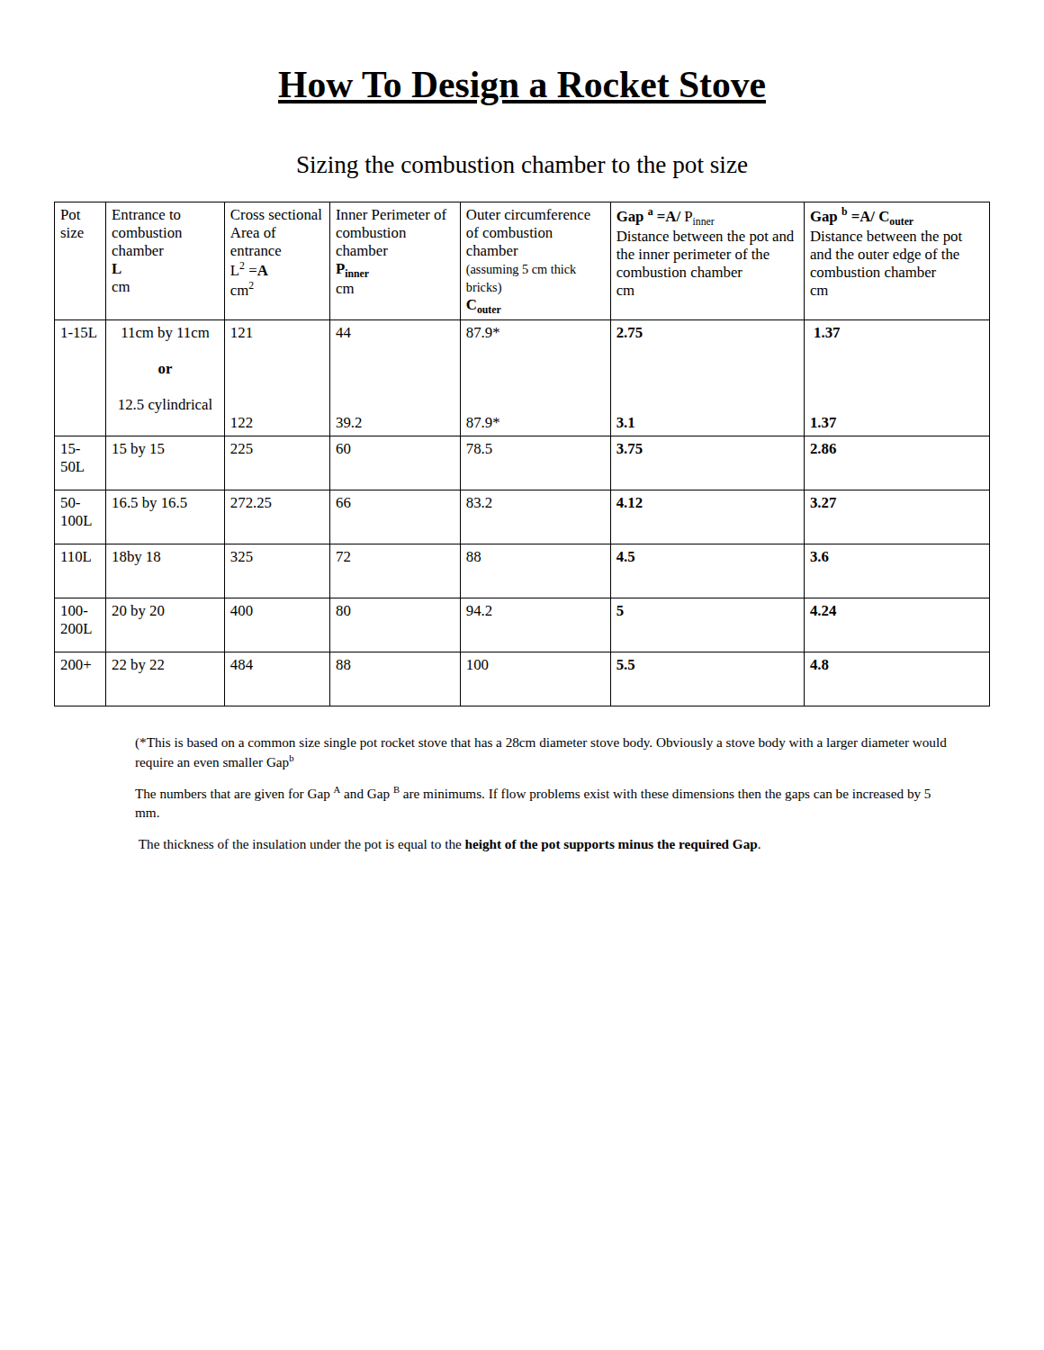How To Design a Rocket Stove
Sizing the combustion chamber to the pot size
| Pot size | Entrance to combustion chamber L cm | Cross sectional Area of entrance L 2 = A cm 2 | Inner Perimeter of combustion chamber P inner cm | Outer circumference of combustion chamber (assuming 5 cm thick bricks) C outer | Gap a =A/ P inner Distance between the pot and the inner perimeter of the combustion chamber cm | Gap b =A/ C outer Distance between the pot and the outer edge of the combustion chamber cm |
| --- | --- | --- | --- | --- | --- | --- |
| 1-15L | 11cm by 11cm or 12.5 cylindrical | 121 122 | 44 39.2 | 87.9* 87.9* | 2.75 3.1 | 1.37 1.37 |
| 15-50L | 15 by 15 | 225 | 60 | 78.5 | 3.75 | 2.86 |
| 50-100L | 16.5 by 16.5 | 272.25 | 66 | 83.2 | 4.12 | 3.27 |
| 110L | 18by 18 | 325 | 72 | 88 | 4.5 | 3.6 |
| 100-200L | 20 by 20 | 400 | 80 | 94.2 | 5 | 4.24 |
| 200+ | 22 by 22 | 484 | 88 | 100 | 5.5 | 4.8 |
(*This is based on a common size single pot rocket stove that has a 28cm diameter stove body. Obviously a stove body with a larger diameter would require an even smaller Gapb
The numbers that are given for Gap A and Gap B are minimums. If flow problems exist with these dimensions then the gaps can be increased by 5 mm.
The thickness of the insulation under the pot is equal to the height of the pot supports minus the required Gap.